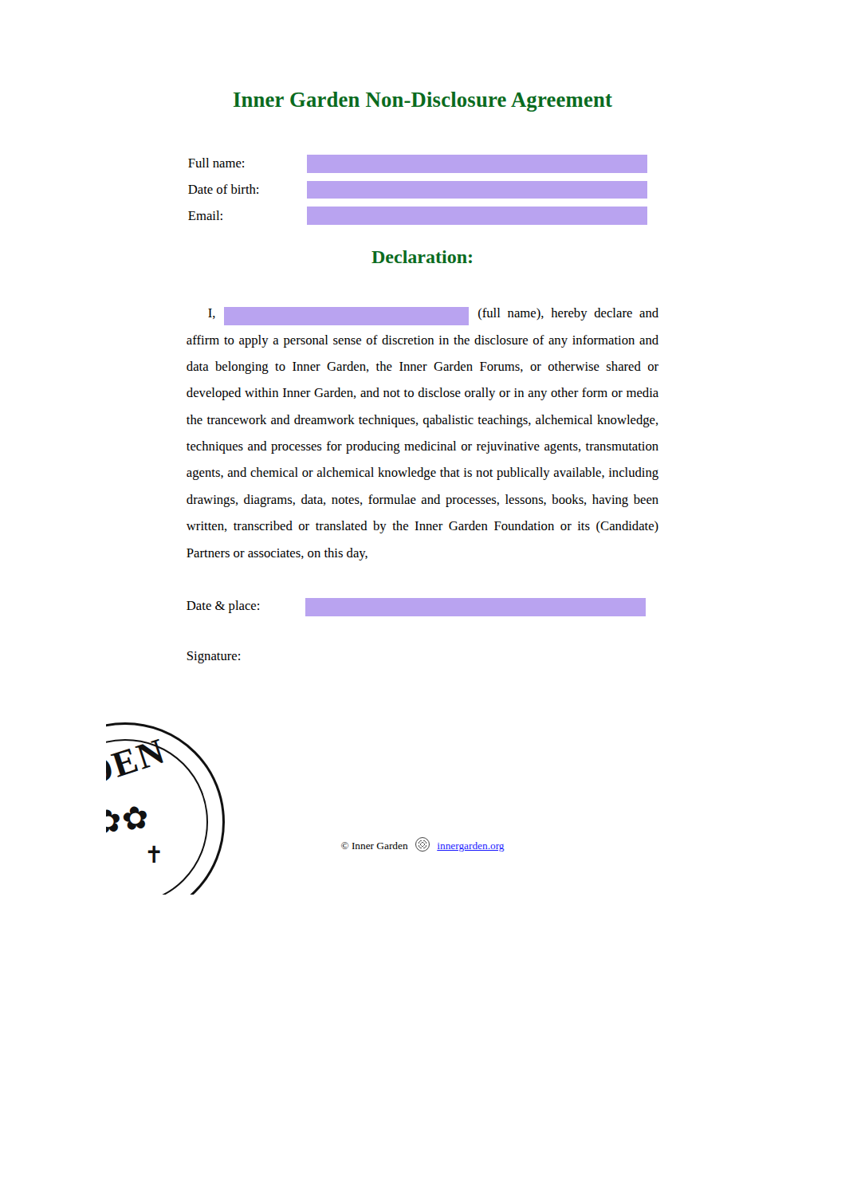Inner Garden Non-Disclosure Agreement
| Full name: | |
| Date of birth: | |
| Email: | |
Declaration:
I, (full name), hereby declare and affirm to apply a personal sense of discretion in the disclosure of any information and data belonging to Inner Garden, the Inner Garden Forums, or otherwise shared or developed within Inner Garden, and not to disclose orally or in any other form or media the trancework and dreamwork techniques, qabalistic teachings, alchemical knowledge, techniques and processes for producing medicinal or rejuvinative agents, transmutation agents, and chemical or alchemical knowledge that is not publically available, including drawings, diagrams, data, notes, formulae and processes, lessons, books, having been written, transcribed or translated by the Inner Garden Foundation or its (Candidate) Partners or associates, on this day,
Date & place:
Signature:
© Inner Garden innergarden.org
RDEN
✿✿✿
✝